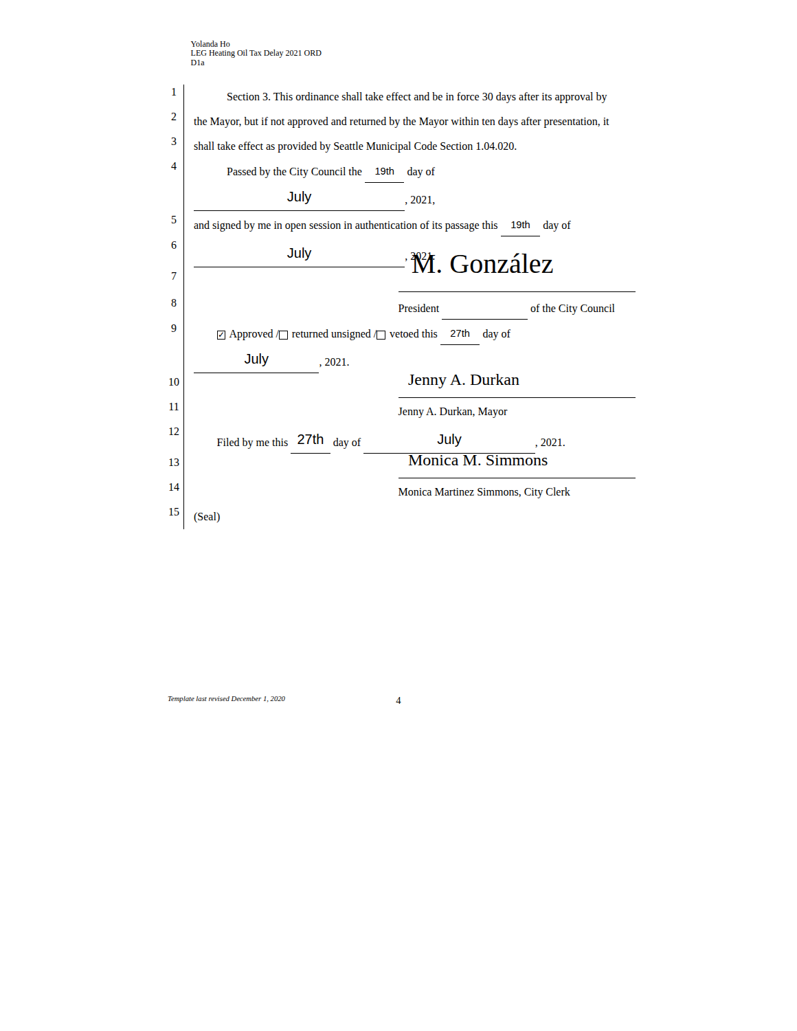Yolanda Ho
LEG Heating Oil Tax Delay 2021 ORD
D1a
| 1 | Section 3. This ordinance shall take effect and be in force 30 days after its approval by |
| 2 | the Mayor, but if not approved and returned by the Mayor within ten days after presentation, it |
| 3 | shall take effect as provided by Seattle Municipal Code Section 1.04.020. |
| 4 | Passed by the City Council the 19th day of July , 2021, |
| 5 | and signed by me in open session in authentication of its passage this 19th day of |
| 6 | July , 2021. |
| 7 | M. González |
| 8 | President of the City Council |
| 9 | Approved / returned unsigned / vetoed this 27th day of July , 2021. |
| 10 | Jenny A. Durkan |
| 11 | Jenny A. Durkan, Mayor |
| 12 | Filed by me this 27th day of July , 2021. |
| 13 | Monica M. Simmons |
| 14 | Monica Martinez Simmons, City Clerk |
| 15 | (Seal) |
Template last revised December 1, 2020 4